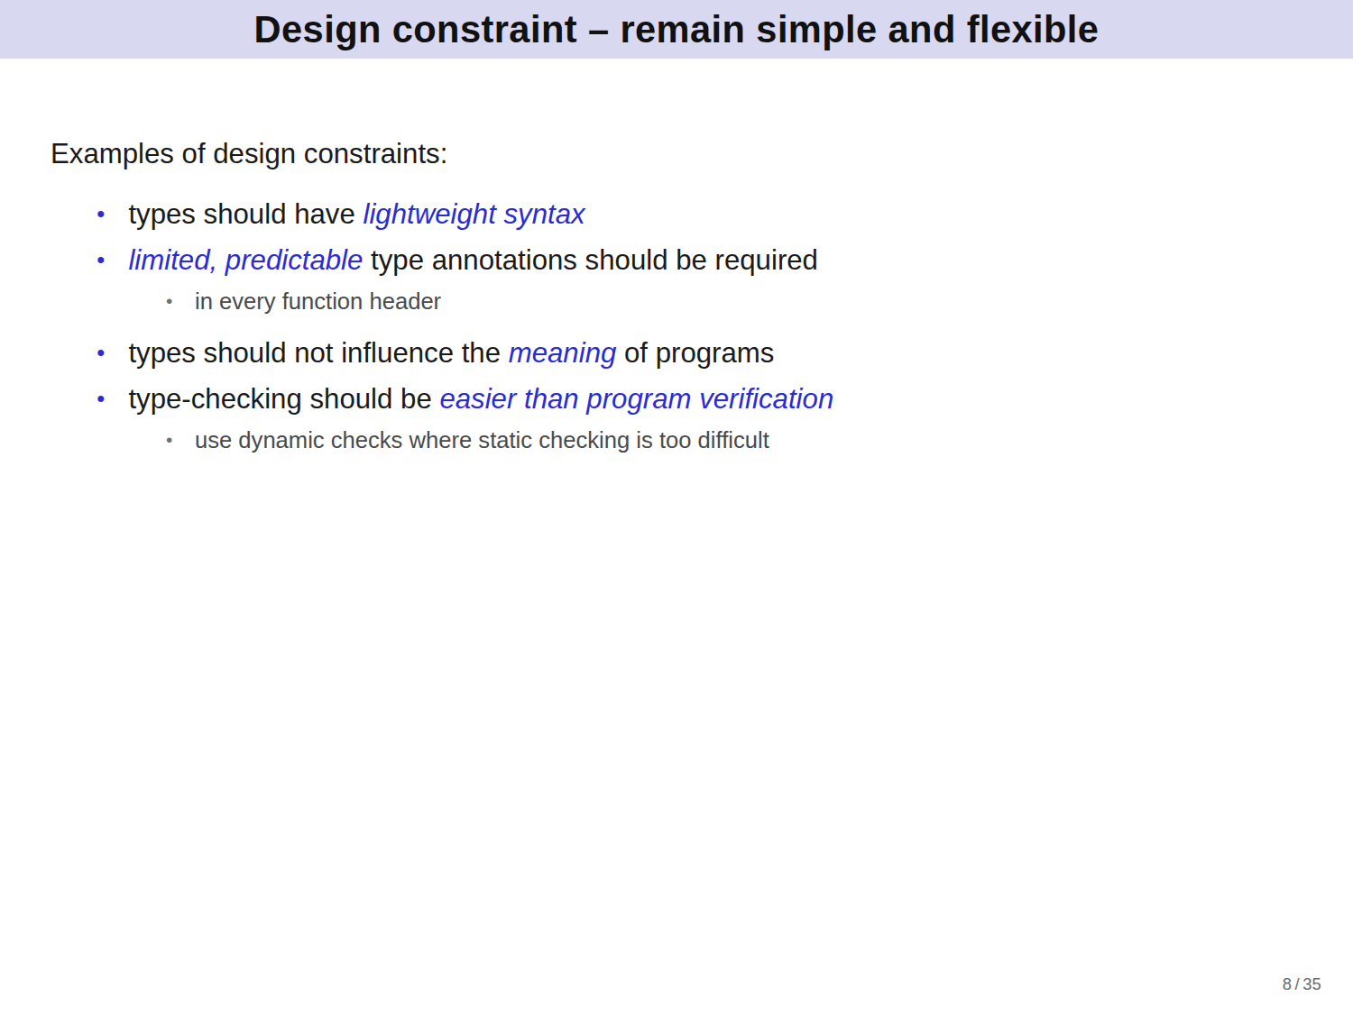Design constraint – remain simple and flexible
Examples of design constraints:
types should have lightweight syntax
limited, predictable type annotations should be required
in every function header
types should not influence the meaning of programs
type-checking should be easier than program verification
use dynamic checks where static checking is too difficult
8 / 35